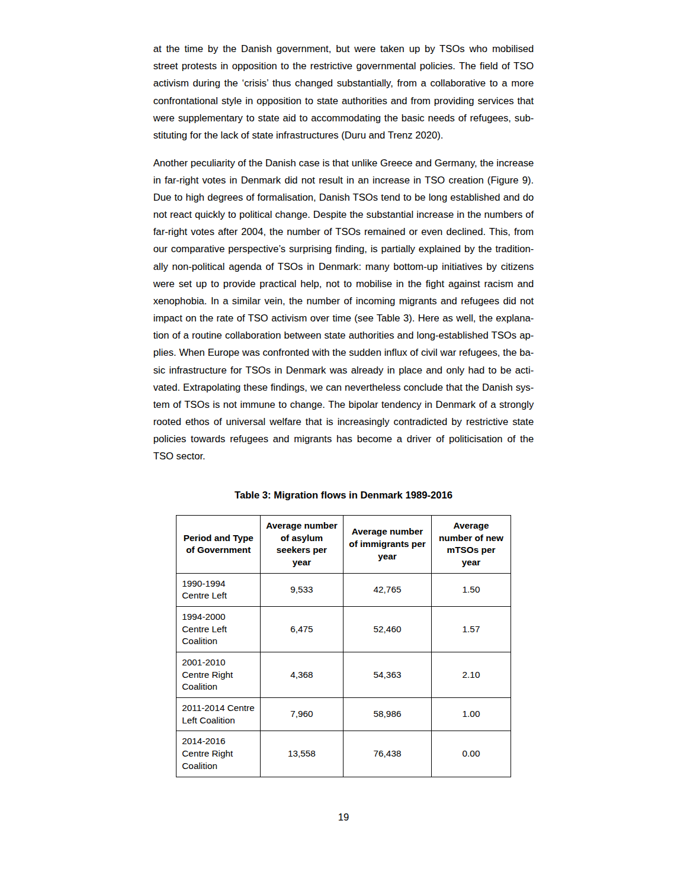at the time by the Danish government, but were taken up by TSOs who mobilised street protests in opposition to the restrictive governmental policies. The field of TSO activism during the ‘crisis’ thus changed substantially, from a collaborative to a more confrontational style in opposition to state authorities and from providing services that were supplementary to state aid to accommodating the basic needs of refugees, substituting for the lack of state infrastructures (Duru and Trenz 2020).
Another peculiarity of the Danish case is that unlike Greece and Germany, the increase in far-right votes in Denmark did not result in an increase in TSO creation (Figure 9). Due to high degrees of formalisation, Danish TSOs tend to be long established and do not react quickly to political change. Despite the substantial increase in the numbers of far-right votes after 2004, the number of TSOs remained or even declined. This, from our comparative perspective’s surprising finding, is partially explained by the traditionally non-political agenda of TSOs in Denmark: many bottom-up initiatives by citizens were set up to provide practical help, not to mobilise in the fight against racism and xenophobia. In a similar vein, the number of incoming migrants and refugees did not impact on the rate of TSO activism over time (see Table 3). Here as well, the explanation of a routine collaboration between state authorities and long-established TSOs applies. When Europe was confronted with the sudden influx of civil war refugees, the basic infrastructure for TSOs in Denmark was already in place and only had to be activated. Extrapolating these findings, we can nevertheless conclude that the Danish system of TSOs is not immune to change. The bipolar tendency in Denmark of a strongly rooted ethos of universal welfare that is increasingly contradicted by restrictive state policies towards refugees and migrants has become a driver of politicisation of the TSO sector.
Table 3: Migration flows in Denmark 1989-2016
| Period and Type of Government | Average number of asylum seekers per year | Average number of immigrants per year | Average number of new mTSOs per year |
| --- | --- | --- | --- |
| 1990-1994 Centre Left | 9,533 | 42,765 | 1.50 |
| 1994-2000 Centre Left Coalition | 6,475 | 52,460 | 1.57 |
| 2001-2010 Centre Right Coalition | 4,368 | 54,363 | 2.10 |
| 2011-2014 Centre Left Coalition | 7,960 | 58,986 | 1.00 |
| 2014-2016 Centre Right Coalition | 13,558 | 76,438 | 0.00 |
19